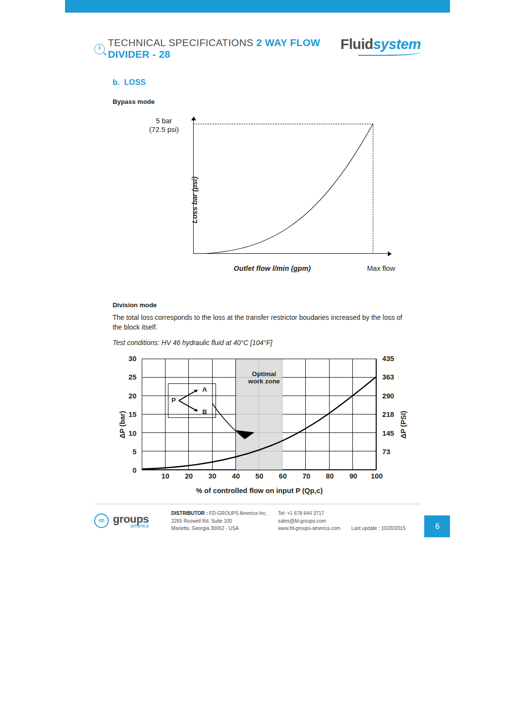Technical specifications 2 way flow divider - 28
Fluid system
b. LOSS
Bypass mode
5 bar
(72.5 psi)
Loss bar (psi)
Outlet flow l/min (gpm) Max flow
Division mode
The total loss corresponds to the loss at the transfer restrictor boudaries increased by the loss of the block itself.
Test conditions: HV 46 hydraulic fluid at 40°C [104°F]
ΔP (bar)
30 25 20 15 10 5 0
Optimal
work zone
P A B
435 363 290 218 145 73
ΔP (PSI)
10 20 30 40 50 60 70 80 90 100
% of controlled flow on input P (Qp,c)
groups america
| DISTRIBUTOR : FD-GROUPS America Inc. | Tel: +1 678 644 3717 | |
| 2265 Roswell Rd. Suite 100 | sales@fd-groups.com | |
| Marietta, Georgia 30062 - USA | www.fd-groups-america.com | Last update : 10/20/2015 |
6